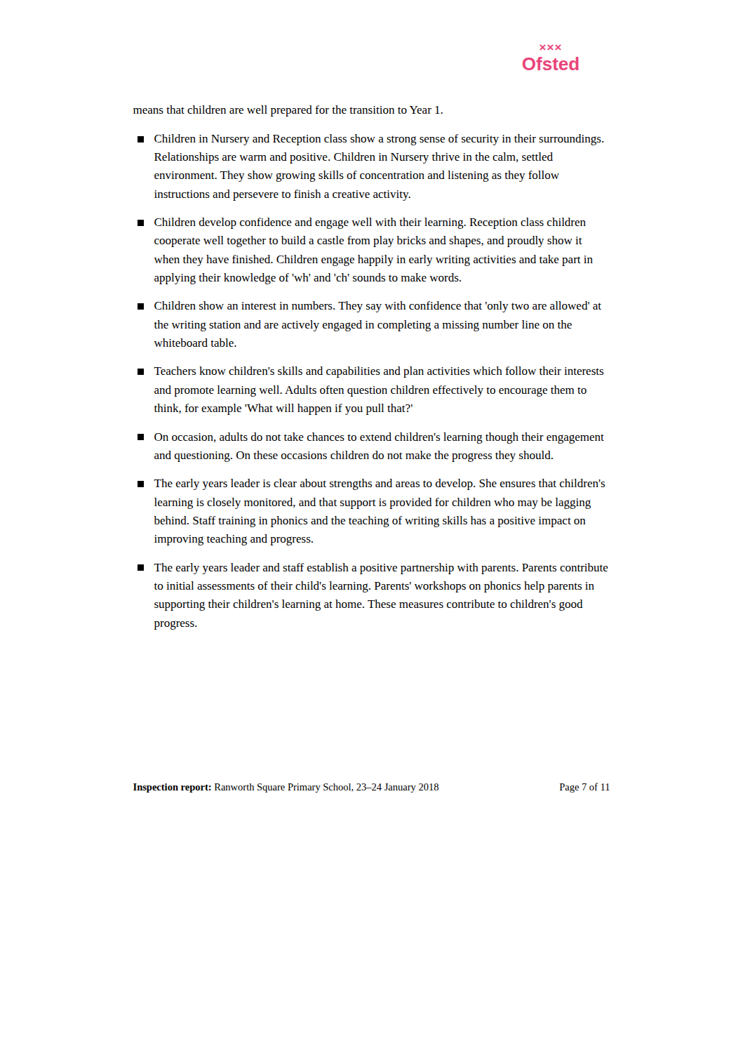means that children are well prepared for the transition to Year 1.
Children in Nursery and Reception class show a strong sense of security in their surroundings. Relationships are warm and positive. Children in Nursery thrive in the calm, settled environment. They show growing skills of concentration and listening as they follow instructions and persevere to finish a creative activity.
Children develop confidence and engage well with their learning. Reception class children cooperate well together to build a castle from play bricks and shapes, and proudly show it when they have finished. Children engage happily in early writing activities and take part in applying their knowledge of 'wh' and 'ch' sounds to make words.
Children show an interest in numbers. They say with confidence that 'only two are allowed' at the writing station and are actively engaged in completing a missing number line on the whiteboard table.
Teachers know children's skills and capabilities and plan activities which follow their interests and promote learning well. Adults often question children effectively to encourage them to think, for example 'What will happen if you pull that?'
On occasion, adults do not take chances to extend children's learning though their engagement and questioning. On these occasions children do not make the progress they should.
The early years leader is clear about strengths and areas to develop. She ensures that children's learning is closely monitored, and that support is provided for children who may be lagging behind. Staff training in phonics and the teaching of writing skills has a positive impact on improving teaching and progress.
The early years leader and staff establish a positive partnership with parents. Parents contribute to initial assessments of their child's learning. Parents' workshops on phonics help parents in supporting their children's learning at home. These measures contribute to children's good progress.
Inspection report: Ranworth Square Primary School, 23–24 January 2018 Page 7 of 11